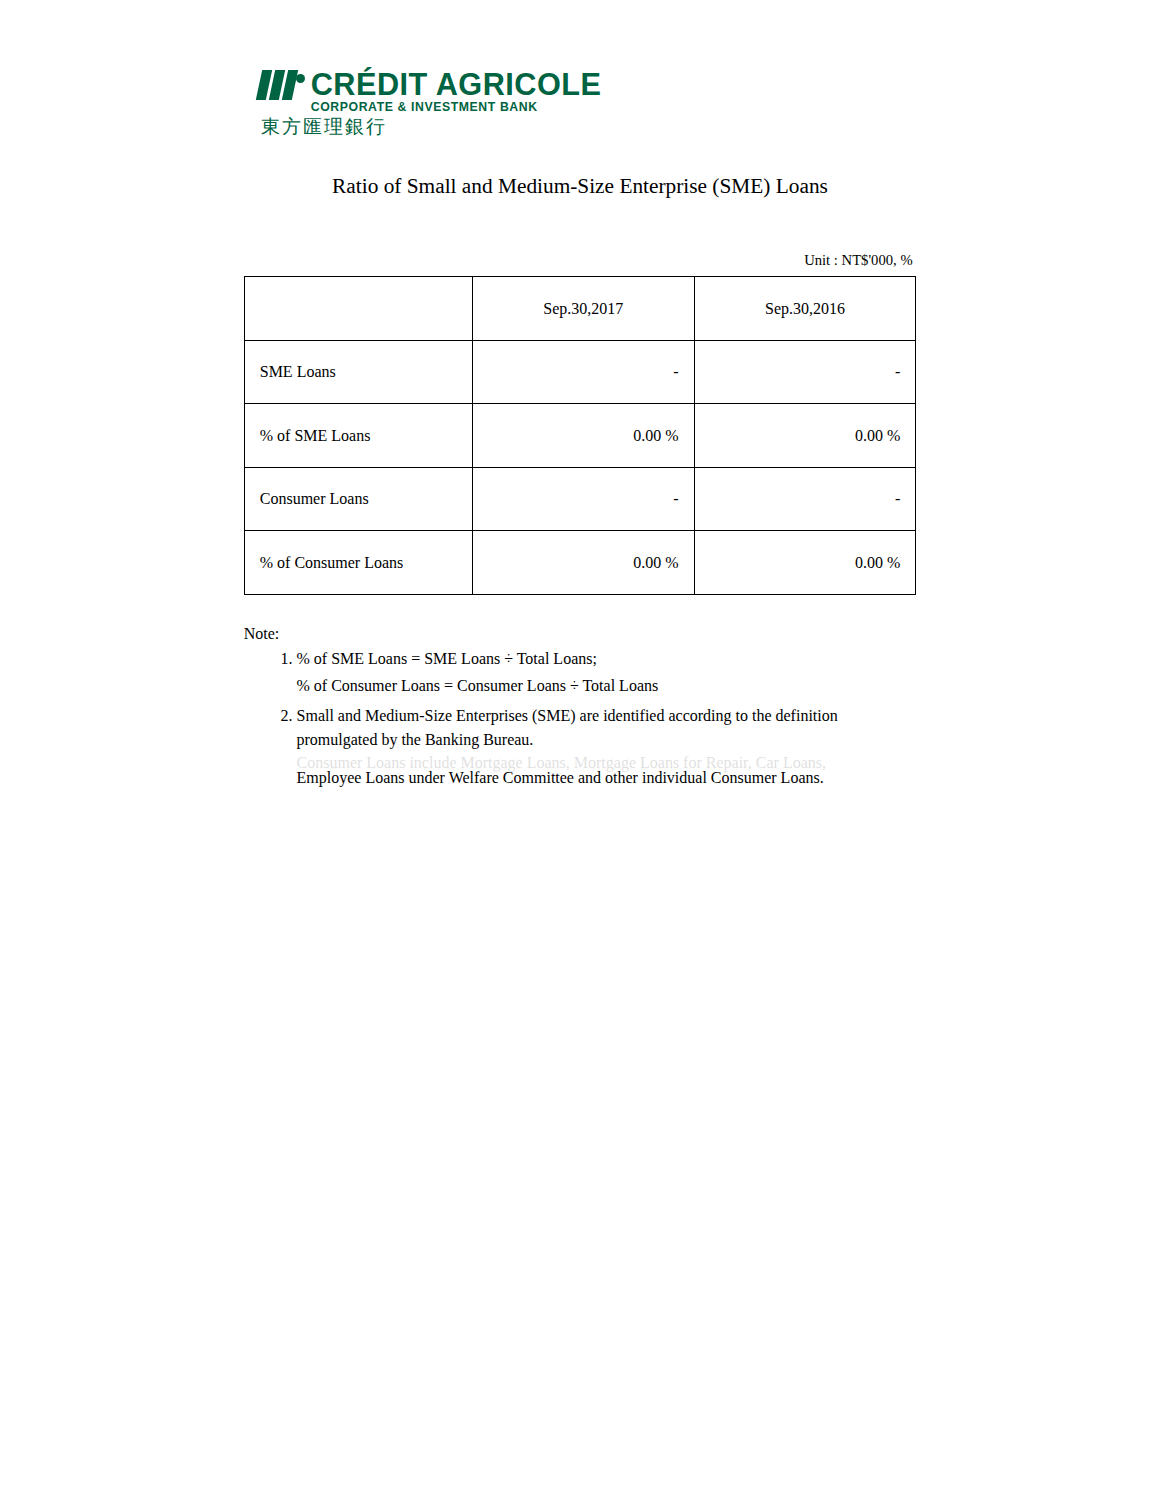CRÉDIT AGRICOLE
CORPORATE & INVESTMENT BANK
東方匯理銀行
Ratio of Small and Medium-Size Enterprise (SME) Loans
Unit : NT$'000, %
| | Sep.30,2017 | Sep.30,2016 |
| --- | --- | --- |
| SME Loans | - | - |
| % of SME Loans | 0.00 % | 0.00 % |
| Consumer Loans | - | - |
| % of Consumer Loans | 0.00 % | 0.00 % |
Note:
% of SME Loans = SME Loans ÷ Total Loans; % of Consumer Loans = Consumer Loans ÷ Total Loans
Small and Medium-Size Enterprises (SME) are identified according to the definition promulgated by the Banking Bureau. Consumer Loans include Mortgage Loans, Mortgage Loans for Repair, Car Loans,
Employee Loans under Welfare Committee and other individual Consumer Loans.